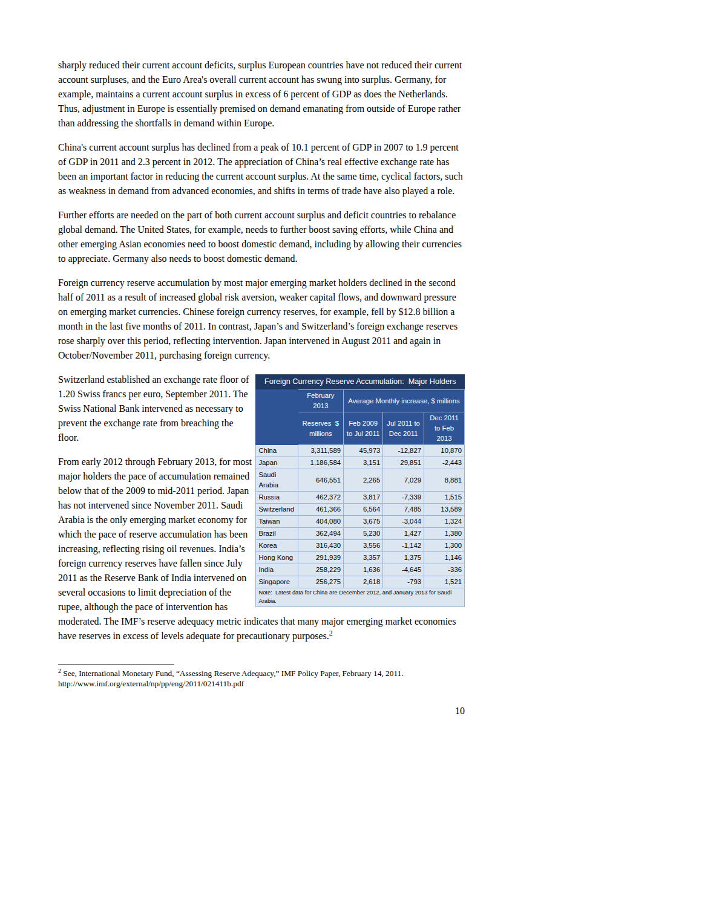sharply reduced their current account deficits, surplus European countries have not reduced their current account surpluses, and the Euro Area's overall current account has swung into surplus. Germany, for example, maintains a current account surplus in excess of 6 percent of GDP as does the Netherlands. Thus, adjustment in Europe is essentially premised on demand emanating from outside of Europe rather than addressing the shortfalls in demand within Europe.
China's current account surplus has declined from a peak of 10.1 percent of GDP in 2007 to 1.9 percent of GDP in 2011 and 2.3 percent in 2012. The appreciation of China’s real effective exchange rate has been an important factor in reducing the current account surplus. At the same time, cyclical factors, such as weakness in demand from advanced economies, and shifts in terms of trade have also played a role.
Further efforts are needed on the part of both current account surplus and deficit countries to rebalance global demand. The United States, for example, needs to further boost saving efforts, while China and other emerging Asian economies need to boost domestic demand, including by allowing their currencies to appreciate. Germany also needs to boost domestic demand.
Foreign currency reserve accumulation by most major emerging market holders declined in the second half of 2011 as a result of increased global risk aversion, weaker capital flows, and downward pressure on emerging market currencies. Chinese foreign currency reserves, for example, fell by $12.8 billion a month in the last five months of 2011. In contrast, Japan’s and Switzerland’s foreign exchange reserves rose sharply over this period, reflecting intervention. Japan intervened in August 2011 and again in October/November 2011, purchasing foreign currency.
Foreign Currency Reserve Accumulation: Major Holders
| | February 2013 | Average Monthly increase, $ millions |
| --- | --- | --- |
| Reserves $ millions | Feb 2009 to Jul 2011 | Jul 2011 to Dec 2011 | Dec 2011 to Feb 2013 |
| China | 3,311,589 | 45,973 | -12,827 | 10,870 |
| Japan | 1,186,584 | 3,151 | 29,851 | -2,443 |
| Saudi Arabia | 646,551 | 2,265 | 7,029 | 8,881 |
| Russia | 462,372 | 3,817 | -7,339 | 1,515 |
| Switzerland | 461,366 | 6,564 | 7,485 | 13,589 |
| Taiwan | 404,080 | 3,675 | -3,044 | 1,324 |
| Brazil | 362,494 | 5,230 | 1,427 | 1,380 |
| Korea | 316,430 | 3,556 | -1,142 | 1,300 |
| Hong Kong | 291,939 | 3,357 | 1,375 | 1,146 |
| India | 258,229 | 1,636 | -4,645 | -336 |
| Singapore | 256,275 | 2,618 | -793 | 1,521 |
| Note: Latest data for China are December 2012, and January 2013 for Saudi Arabia. |
Switzerland established an exchange rate floor of 1.20 Swiss francs per euro, September 2011. The Swiss National Bank intervened as necessary to prevent the exchange rate from breaching the floor.
From early 2012 through February 2013, for most major holders the pace of accumulation remained below that of the 2009 to mid-2011 period. Japan has not intervened since November 2011. Saudi Arabia is the only emerging market economy for which the pace of reserve accumulation has been increasing, reflecting rising oil revenues. India’s foreign currency reserves have fallen since July 2011 as the Reserve Bank of India intervened on several occasions to limit depreciation of the rupee, although the pace of intervention has moderated. The IMF’s reserve adequacy metric indicates that many major emerging market economies have reserves in excess of levels adequate for precautionary purposes.2
2 See, International Monetary Fund, “Assessing Reserve Adequacy,” IMF Policy Paper, February 14, 2011.
http://www.imf.org/external/np/pp/eng/2011/021411b.pdf
10